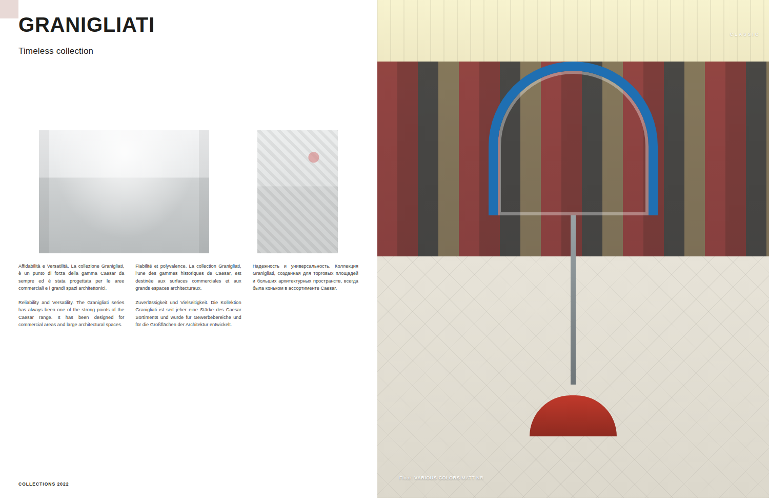GRANIGLIATI
Timeless collection
Affidabilità e Versatilità. La collezione Granigliati, è un punto di forza della gamma Caesar da sempre ed è stata progettata per le aree commerciali e i grandi spazi architettonici.
Reliability and Versatility. The Granigliati series has always been one of the strong points of the Caesar range. It has been designed for commercial areas and large architectural spaces.
Fiabilité et polyvalence. La collection Granigliati, l'une des gammes historiques de Caesar, est destinée aux surfaces commerciales et aux grands espaces architecturaux.
Zuverlässigkeit und Vielseitigkeit. Die Kollektion Granigliati ist seit jeher eine Stärke des Caesar Sortiments und wurde für Gewerbebereiche und für die Großflächen der Architektur entwickelt.
Надежность и универсальность. Коллекция Granigliati, созданная для торговых площадей и больших архитектурных пространств, всегда была коньком в ассортименте Caesar.
COLLECTIONS 2022
CLASSIC
Floor: VARIOUS COLORS MATT NR